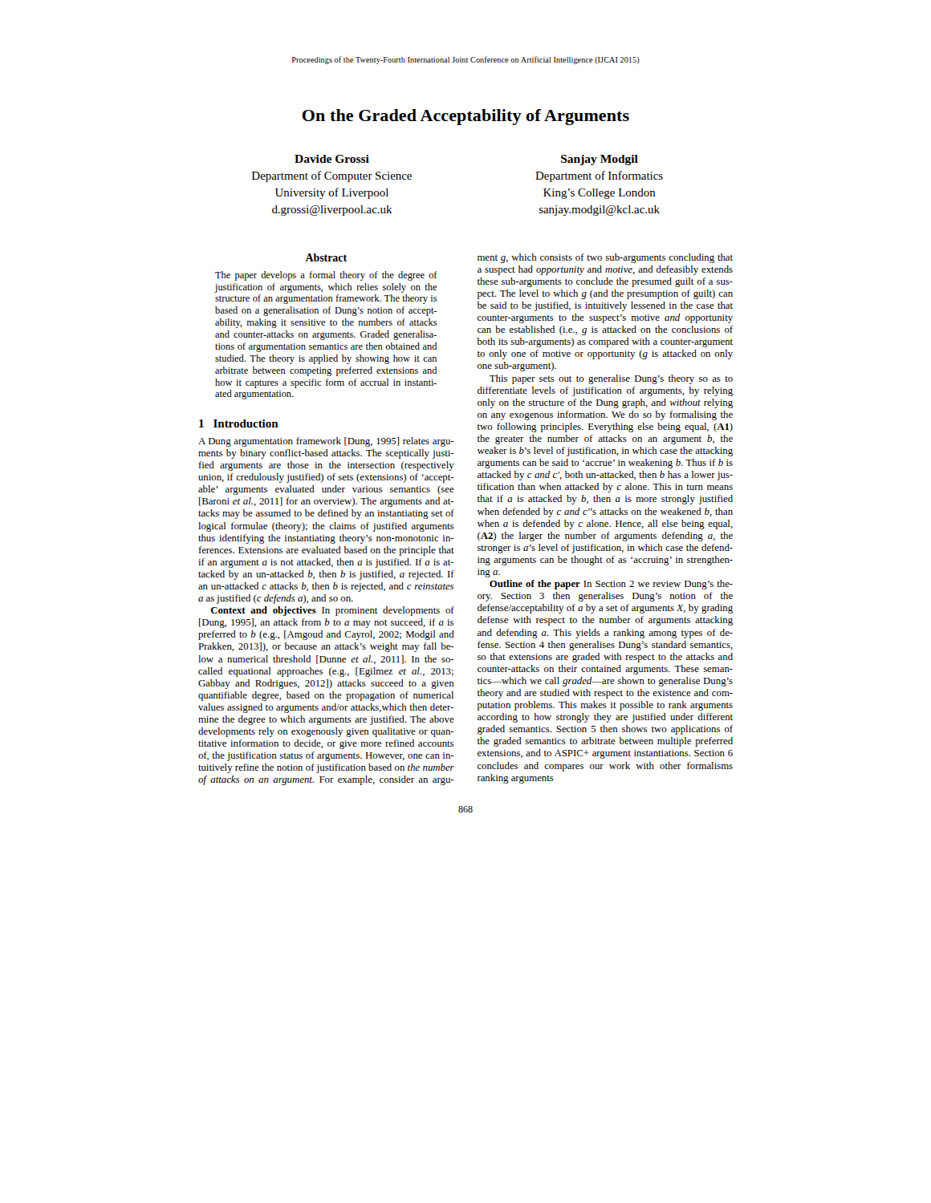Proceedings of the Twenty-Fourth International Joint Conference on Artificial Intelligence (IJCAI 2015)
On the Graded Acceptability of Arguments
| Davide Grossi Department of Computer Science University of Liverpool d.grossi@liverpool.ac.uk | Sanjay Modgil Department of Informatics King’s College London sanjay.modgil@kcl.ac.uk |
Abstract
The paper develops a formal theory of the degree of justification of arguments, which relies solely on the structure of an argumentation framework. The theory is based on a generalisation of Dung’s notion of acceptability, making it sensitive to the numbers of attacks and counter-attacks on arguments. Graded generalisations of argumentation semantics are then obtained and studied. The theory is applied by showing how it can arbitrate between competing preferred extensions and how it captures a specific form of accrual in instantiated argumentation.
1 Introduction
A Dung argumentation framework [Dung, 1995] relates arguments by binary conflict-based attacks. The sceptically justified arguments are those in the intersection (respectively union, if credulously justified) of sets (extensions) of ‘acceptable’ arguments evaluated under various semantics (see [Baroni et al., 2011] for an overview). The arguments and attacks may be assumed to be defined by an instantiating set of logical formulae (theory); the claims of justified arguments thus identifying the instantiating theory’s non-monotonic inferences. Extensions are evaluated based on the principle that if an argument a is not attacked, then a is justified. If a is attacked by an un-attacked b, then b is justified, a rejected. If an un-attacked c attacks b, then b is rejected, and c reinstates a as justified (c defends a), and so on.
Context and objectives In prominent developments of [Dung, 1995], an attack from b to a may not succeed, if a is preferred to b (e.g., [Amgoud and Cayrol, 2002; Modgil and Prakken, 2013]), or because an attack’s weight may fall below a numerical threshold [Dunne et al., 2011]. In the so-called equational approaches (e.g., [Egilmez et al., 2013; Gabbay and Rodrigues, 2012]) attacks succeed to a given quantifiable degree, based on the propagation of numerical values assigned to arguments and/or attacks,which then determine the degree to which arguments are justified. The above developments rely on exogenously given qualitative or quantitative information to decide, or give more refined accounts of, the justification status of arguments. However, one can intuitively refine the notion of justification based on the number of attacks on an argument. For example, consider an argument g, which consists of two sub-arguments concluding that a suspect had opportunity and motive, and defeasibly extends these sub-arguments to conclude the presumed guilt of a suspect. The level to which g (and the presumption of guilt) can be said to be justified, is intuitively lessened in the case that counter-arguments to the suspect’s motive and opportunity can be established (i.e., g is attacked on the conclusions of both its sub-arguments) as compared with a counter-argument to only one of motive or opportunity (g is attacked on only one sub-argument).
This paper sets out to generalise Dung’s theory so as to differentiate levels of justification of arguments, by relying only on the structure of the Dung graph, and without relying on any exogenous information. We do so by formalising the two following principles. Everything else being equal, (A1) the greater the number of attacks on an argument b, the weaker is b’s level of justification, in which case the attacking arguments can be said to ‘accrue’ in weakening b. Thus if b is attacked by c and c′, both un-attacked, then b has a lower justification than when attacked by c alone. This in turn means that if a is attacked by b, then a is more strongly justified when defended by c and c′’s attacks on the weakened b, than when a is defended by c alone. Hence, all else being equal, (A2) the larger the number of arguments defending a, the stronger is a’s level of justification, in which case the defending arguments can be thought of as ‘accruing’ in strengthening a.
Outline of the paper In Section 2 we review Dung’s theory. Section 3 then generalises Dung’s notion of the defense/acceptability of a by a set of arguments X, by grading defense with respect to the number of arguments attacking and defending a. This yields a ranking among types of defense. Section 4 then generalises Dung’s standard semantics, so that extensions are graded with respect to the attacks and counter-attacks on their contained arguments. These semantics—which we call graded—are shown to generalise Dung’s theory and are studied with respect to the existence and computation problems. This makes it possible to rank arguments according to how strongly they are justified under different graded semantics. Section 5 then shows two applications of the graded semantics to arbitrate between multiple preferred extensions, and to ASPIC+ argument instantiations. Section 6 concludes and compares our work with other formalisms ranking arguments
868